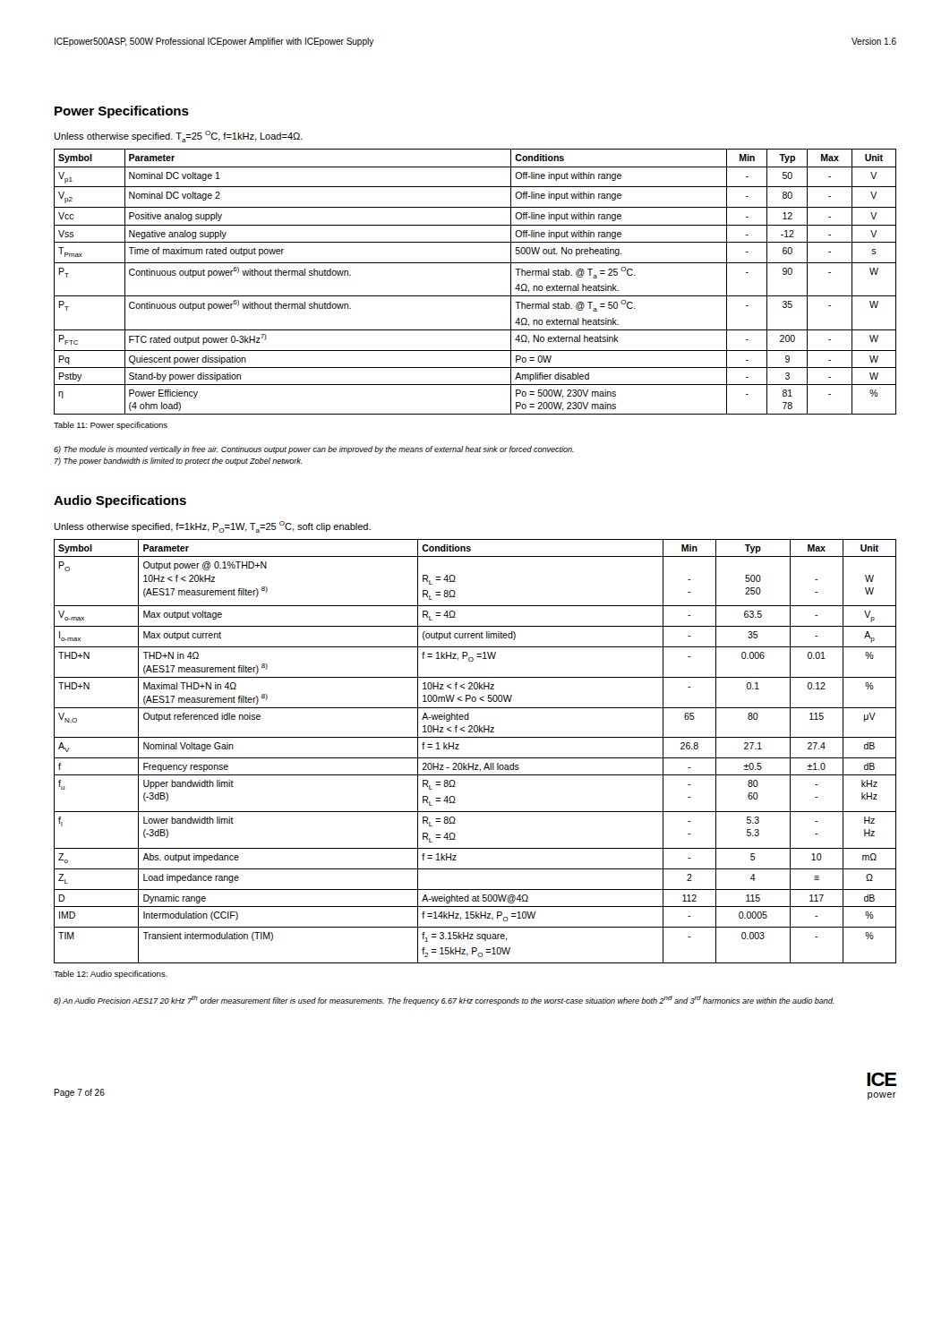ICEpower500ASP, 500W Professional ICEpower Amplifier with ICEpower Supply
Version 1.6
Power Specifications
Unless otherwise specified. Ta=25 OC, f=1kHz, Load=4Ω.
| Symbol | Parameter | Conditions | Min | Typ | Max | Unit |
| --- | --- | --- | --- | --- | --- | --- |
| V p1 | Nominal DC voltage 1 | Off-line input within range | - | 50 | - | V |
| V p2 | Nominal DC voltage 2 | Off-line input within range | - | 80 | - | V |
| Vcc | Positive analog supply | Off-line input within range | - | 12 | - | V |
| Vss | Negative analog supply | Off-line input within range | - | -12 | - | V |
| T Pmax | Time of maximum rated output power | 500W out. No preheating. | - | 60 | - | s |
| P T | Continuous output power 6) without thermal shutdown. | Thermal stab. @ T a = 25 O C. 4Ω, no external heatsink. | - | 90 | - | W |
| P T | Continuous output power 6) without thermal shutdown. | Thermal stab. @ T a = 50 O C. 4Ω, no external heatsink. | - | 35 | - | W |
| P FTC | FTC rated output power 0-3kHz 7) | 4Ω, No external heatsink | - | 200 | - | W |
| Pq | Quiescent power dissipation | Po = 0W | - | 9 | - | W |
| Pstby | Stand-by power dissipation | Amplifier disabled | - | 3 | - | W |
| η | Power Efficiency (4 ohm load) | Po = 500W, 230V mains Po = 200W, 230V mains | - | 81 78 | - | % |
Table 11: Power specifications
6) The module is mounted vertically in free air. Continuous output power can be improved by the means of external heat sink or forced convection.
7) The power bandwidth is limited to protect the output Zobel network.
Audio Specifications
Unless otherwise specified, f=1kHz, PO=1W, Ta=25 OC, soft clip enabled.
| Symbol | Parameter | Conditions | Min | Typ | Max | Unit |
| --- | --- | --- | --- | --- | --- | --- |
| P O | Output power @ 0.1%THD+N 10Hz < f < 20kHz (AES17 measurement filter) 8) | R L = 4Ω R L = 8Ω | - - | 500 250 | - - | W W |
| V o-max | Max output voltage | R L = 4Ω | - | 63.5 | - | V p |
| I o-max | Max output current | (output current limited) | - | 35 | - | A p |
| THD+N | THD+N in 4Ω (AES17 measurement filter) 8) | f = 1kHz, P O =1W | - | 0.006 | 0.01 | % |
| THD+N | Maximal THD+N in 4Ω (AES17 measurement filter) 8) | 10Hz < f < 20kHz 100mW < Po < 500W | - | 0.1 | 0.12 | % |
| V N,O | Output referenced idle noise | A-weighted 10Hz < f < 20kHz | 65 | 80 | 115 | μV |
| A V | Nominal Voltage Gain | f = 1 kHz | 26.8 | 27.1 | 27.4 | dB |
| f | Frequency response | 20Hz - 20kHz, All loads | - | ±0.5 | ±1.0 | dB |
| f u | Upper bandwidth limit (-3dB) | R L = 8Ω R L = 4Ω | - - | 80 60 | - - | kHz kHz |
| f l | Lower bandwidth limit (-3dB) | R L = 8Ω R L = 4Ω | - - | 5.3 5.3 | - - | Hz Hz |
| Z o | Abs. output impedance | f = 1kHz | - | 5 | 10 | mΩ |
| Z L | Load impedance range | | 2 | 4 | ≡ | Ω |
| D | Dynamic range | A-weighted at 500W@4Ω | 112 | 115 | 117 | dB |
| IMD | Intermodulation (CCIF) | f =14kHz, 15kHz, P O =10W | - | 0.0005 | - | % |
| TIM | Transient intermodulation (TIM) | f 1 = 3.15kHz square, f 2 = 15kHz, P O =10W | - | 0.003 | - | % |
Table 12: Audio specifications.
8) An Audio Precision AES17 20 kHz 7th order measurement filter is used for measurements. The frequency 6.67 kHz corresponds to the worst-case situation where both 2nd and 3rd harmonics are within the audio band.
Page 7 of 26
ICE
power